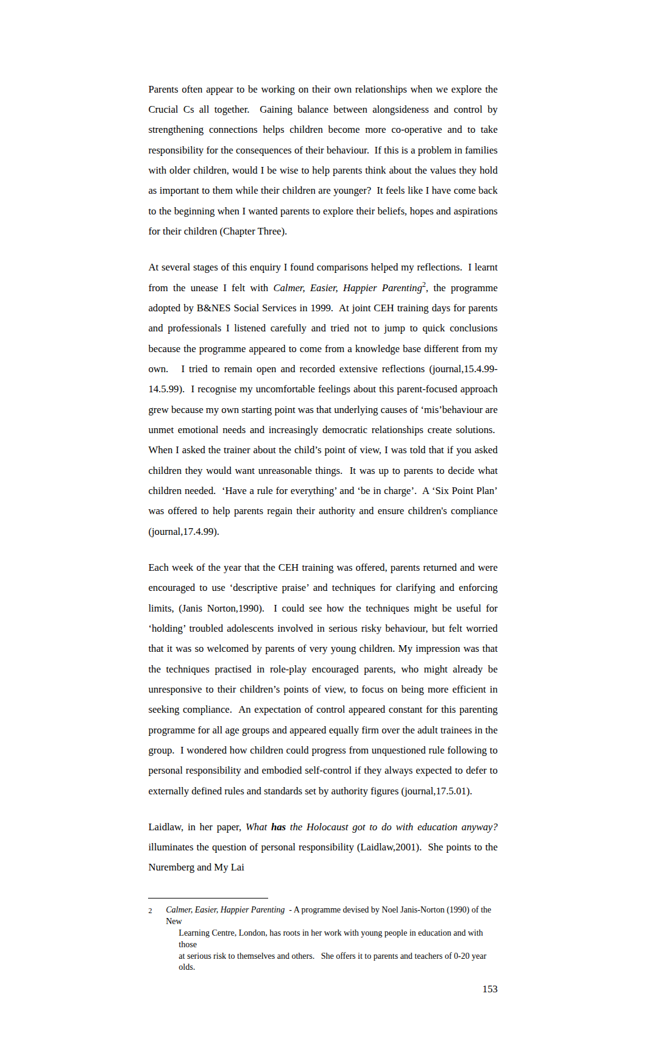Parents often appear to be working on their own relationships when we explore the Crucial Cs all together. Gaining balance between alongsideness and control by strengthening connections helps children become more co-operative and to take responsibility for the consequences of their behaviour. If this is a problem in families with older children, would I be wise to help parents think about the values they hold as important to them while their children are younger? It feels like I have come back to the beginning when I wanted parents to explore their beliefs, hopes and aspirations for their children (Chapter Three).
At several stages of this enquiry I found comparisons helped my reflections. I learnt from the unease I felt with Calmer, Easier, Happier Parenting2, the programme adopted by B&NES Social Services in 1999. At joint CEH training days for parents and professionals I listened carefully and tried not to jump to quick conclusions because the programme appeared to come from a knowledge base different from my own. I tried to remain open and recorded extensive reflections (journal,15.4.99-14.5.99). I recognise my uncomfortable feelings about this parent-focused approach grew because my own starting point was that underlying causes of ‘mis’behaviour are unmet emotional needs and increasingly democratic relationships create solutions. When I asked the trainer about the child’s point of view, I was told that if you asked children they would want unreasonable things. It was up to parents to decide what children needed. ‘Have a rule for everything’ and ‘be in charge’. A ‘Six Point Plan’ was offered to help parents regain their authority and ensure children's compliance (journal,17.4.99).
Each week of the year that the CEH training was offered, parents returned and were encouraged to use ‘descriptive praise’ and techniques for clarifying and enforcing limits, (Janis Norton,1990). I could see how the techniques might be useful for ‘holding’ troubled adolescents involved in serious risky behaviour, but felt worried that it was so welcomed by parents of very young children. My impression was that the techniques practised in role-play encouraged parents, who might already be unresponsive to their children’s points of view, to focus on being more efficient in seeking compliance. An expectation of control appeared constant for this parenting programme for all age groups and appeared equally firm over the adult trainees in the group. I wondered how children could progress from unquestioned rule following to personal responsibility and embodied self-control if they always expected to defer to externally defined rules and standards set by authority figures (journal,17.5.01).
Laidlaw, in her paper, What has the Holocaust got to do with education anyway? illuminates the question of personal responsibility (Laidlaw,2001). She points to the Nuremberg and My Lai
2
Calmer, Easier, Happier Parenting - A programme devised by Noel Janis-Norton (1990) of the New
Learning Centre, London, has roots in her work with young people in education and with those
at serious risk to themselves and others. She offers it to parents and teachers of 0-20 year olds.
153